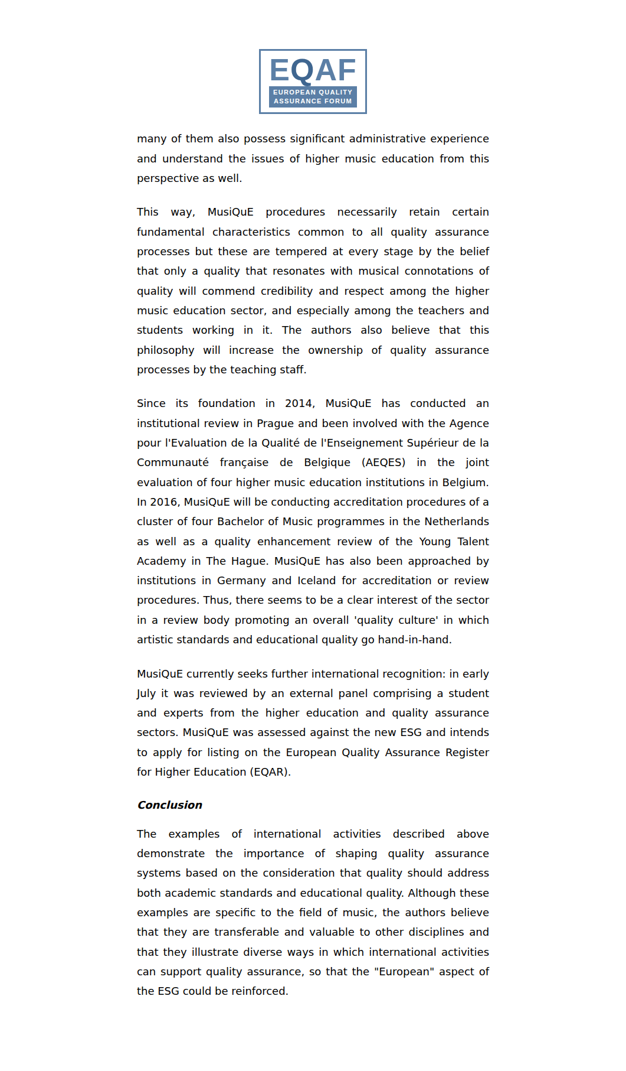EQAF
EUROPEAN QUALITY
ASSURANCE FORUM
many of them also possess significant administrative experience and understand the issues of higher music education from this perspective as well.
This way, MusiQuE procedures necessarily retain certain fundamental characteristics common to all quality assurance processes but these are tempered at every stage by the belief that only a quality that resonates with musical connotations of quality will commend credibility and respect among the higher music education sector, and especially among the teachers and students working in it. The authors also believe that this philosophy will increase the ownership of quality assurance processes by the teaching staff.
Since its foundation in 2014, MusiQuE has conducted an institutional review in Prague and been involved with the Agence pour l'Evaluation de la Qualité de l'Enseignement Supérieur de la Communauté française de Belgique (AEQES) in the joint evaluation of four higher music education institutions in Belgium. In 2016, MusiQuE will be conducting accreditation procedures of a cluster of four Bachelor of Music programmes in the Netherlands as well as a quality enhancement review of the Young Talent Academy in The Hague. MusiQuE has also been approached by institutions in Germany and Iceland for accreditation or review procedures. Thus, there seems to be a clear interest of the sector in a review body promoting an overall 'quality culture' in which artistic standards and educational quality go hand-in-hand.
MusiQuE currently seeks further international recognition: in early July it was reviewed by an external panel comprising a student and experts from the higher education and quality assurance sectors. MusiQuE was assessed against the new ESG and intends to apply for listing on the European Quality Assurance Register for Higher Education (EQAR).
Conclusion
The examples of international activities described above demonstrate the importance of shaping quality assurance systems based on the consideration that quality should address both academic standards and educational quality. Although these examples are specific to the field of music, the authors believe that they are transferable and valuable to other disciplines and that they illustrate diverse ways in which international activities can support quality assurance, so that the "European" aspect of the ESG could be reinforced.